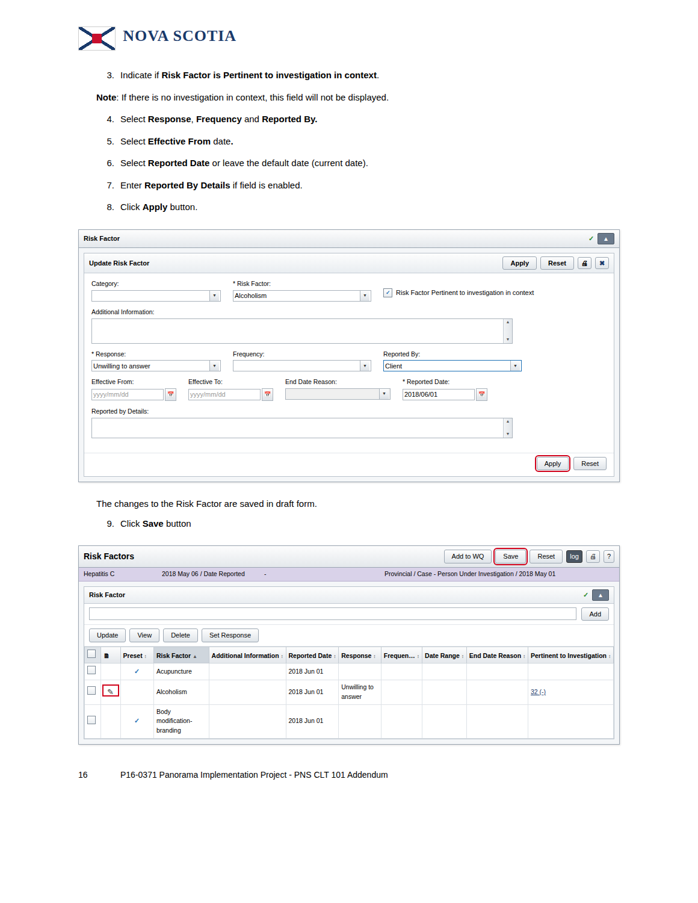NOVA SCOTIA
Indicate if Risk Factor is Pertinent to investigation in context.
Note: If there is no investigation in context, this field will not be displayed.
Select Response, Frequency and Reported By.
Select Effective From date.
Select Reported Date or leave the default date (current date).
Enter Reported By Details if field is enabled.
Click Apply button.
Risk Factor ✓ ▲
Update Risk Factor Apply Reset 🖨 ✖
Category:
▼
* Risk Factor:
Alcoholism▼
✓ Risk Factor Pertinent to investigation in context
Additional Information:
▲▼
* Response:
Unwilling to answer▼
Frequency:
▼
Reported By:
Client▼
Effective From:
yyyy/mm/dd
📅
Effective To:
yyyy/mm/dd
📅
End Date Reason:
▼
* Reported Date:
2018/06/01
📅
Reported by Details:
▲▼
Apply Reset
The changes to the Risk Factor are saved in draft form.
Click Save button
Risk Factors
Add to WQ Save Reset log 🖨 ?
Hepatitis C 2018 May 06 / Date Reported - Provincial / Case - Person Under Investigation / 2018 May 01
Risk Factor ✓ ▲
Add
Update View Delete Set Response
| | 🗎 | Preset ↕ | Risk Factor ▲ | Additional Information ↕ | Reported Date ↕ | Response ↕ | Frequen… ↕ | Date Range ↕ | End Date Reason ↕ | Pertinent to Investigation ↕ |
| --- | --- | --- | --- | --- | --- | --- | --- | --- | --- | --- |
| | | ✓ | Acupuncture | | 2018 Jun 01 | | | | | |
| | | | Alcoholism | | 2018 Jun 01 | Unwilling to answer | | | | 32 (-) |
| | | ✓ | Body modification-branding | | 2018 Jun 01 | | | | | |
16 P16-0371 Panorama Implementation Project - PNS CLT 101 Addendum